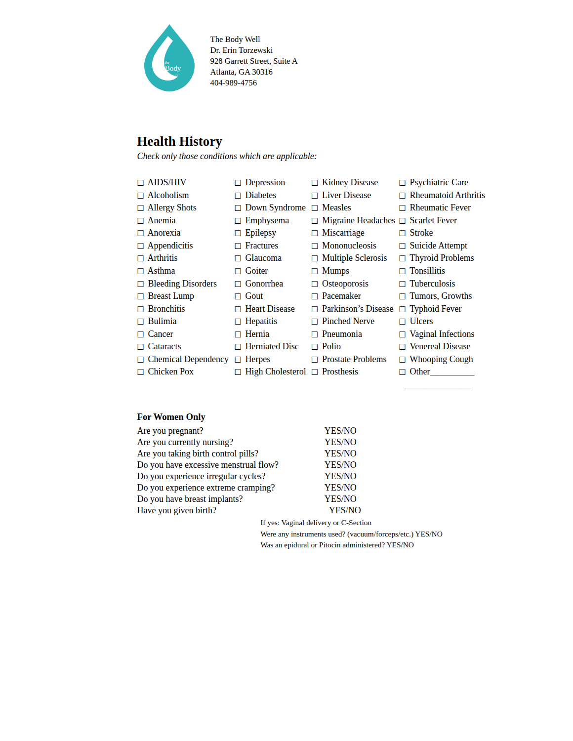the Body well
The Body Well
Dr. Erin Torzewski
928 Garrett Street, Suite A
Atlanta, GA 30316
404-989-4756
Health History
Check only those conditions which are applicable:
□ AIDS/HIV □ Depression □ Kidney Disease □ Psychiatric Care □ Alcoholism □ Diabetes □ Liver Disease □ Rheumatoid Arthritis □ Allergy Shots □ Down Syndrome □ Measles □ Rheumatic Fever □ Anemia □ Emphysema □ Migraine Headaches □ Scarlet Fever □ Anorexia □ Epilepsy □ Miscarriage □ Stroke □ Appendicitis □ Fractures □ Mononucleosis □ Suicide Attempt □ Arthritis □ Glaucoma □ Multiple Sclerosis □ Thyroid Problems □ Asthma □ Goiter □ Mumps □ Tonsillitis □ Bleeding Disorders □ Gonorrhea □ Osteoporosis □ Tuberculosis □ Breast Lump □ Gout □ Pacemaker □ Tumors, Growths □ Bronchitis □ Heart Disease □ Parkinson’s Disease □ Typhoid Fever □ Bulimia □ Hepatitis □ Pinched Nerve □ Ulcers □ Cancer □ Hernia □ Pneumonia □ Vaginal Infections □ Cataracts □ Herniated Disc □ Polio □ Venereal Disease □ Chemical Dependency □ Herpes □ Prostate Problems □ Whooping Cough □ Chicken Pox □ High Cholesterol □ Prosthesis □ Other__________ _______________
For Women Only
| Are you pregnant? | YES/NO |
| Are you currently nursing? | YES/NO |
| Are you taking birth control pills? | YES/NO |
| Do you have excessive menstrual flow? | YES/NO |
| Do you experience irregular cycles? | YES/NO |
| Do you experience extreme cramping? | YES/NO |
| Do you have breast implants? | YES/NO |
| Have you given birth? | YES/NO |
If yes: Vaginal delivery or C-Section
Were any instruments used? (vacuum/forceps/etc.) YES/NO
Was an epidural or Pitocin administered? YES/NO